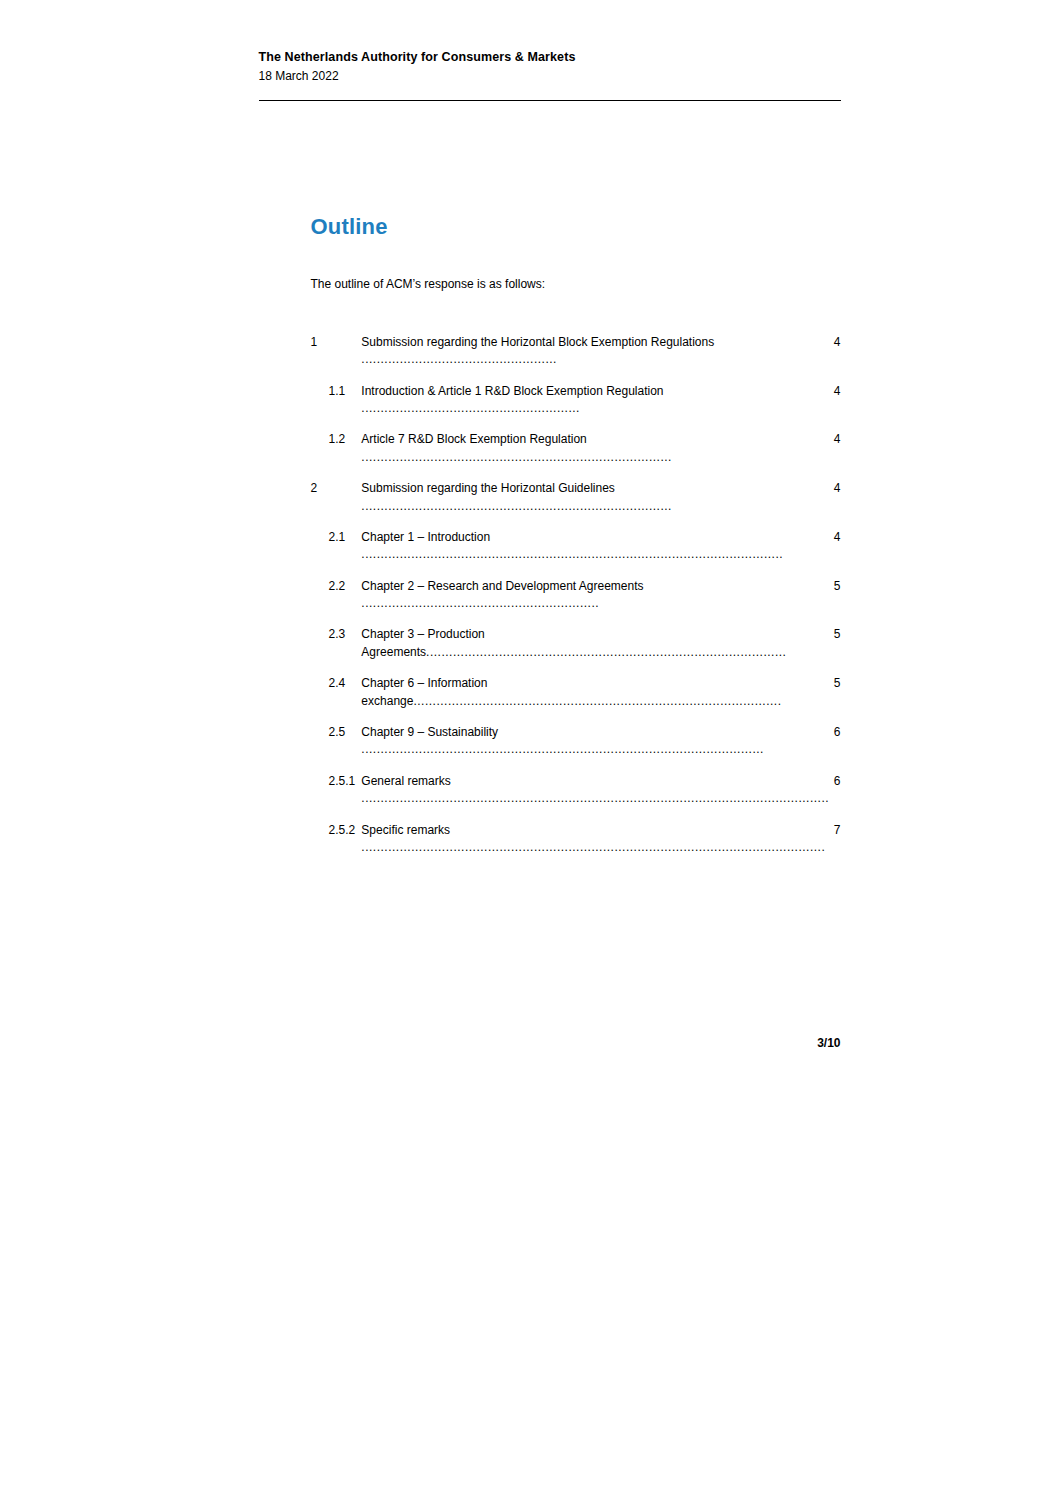The Netherlands Authority for Consumers & Markets
18 March 2022
Outline
The outline of ACM’s response is as follows:
| 1 | Submission regarding the Horizontal Block Exemption Regulations ................................................... | 4 |
| 1.1 | Introduction & Article 1 R&D Block Exemption Regulation ......................................................... | 4 |
| 1.2 | Article 7 R&D Block Exemption Regulation ................................................................................. | 4 |
| 2 | Submission regarding the Horizontal Guidelines ................................................................................. | 4 |
| 2.1 | Chapter 1 – Introduction .............................................................................................................. | 4 |
| 2.2 | Chapter 2 – Research and Development Agreements .............................................................. | 5 |
| 2.3 | Chapter 3 – Production Agreements .............................................................................................. | 5 |
| 2.4 | Chapter 6 – Information exchange ................................................................................................ | 5 |
| 2.5 | Chapter 9 – Sustainability ......................................................................................................... | 6 |
| 2.5.1 | General remarks .......................................................................................................................... | 6 |
| 2.5.2 | Specific remarks ......................................................................................................................... | 7 |
3/10